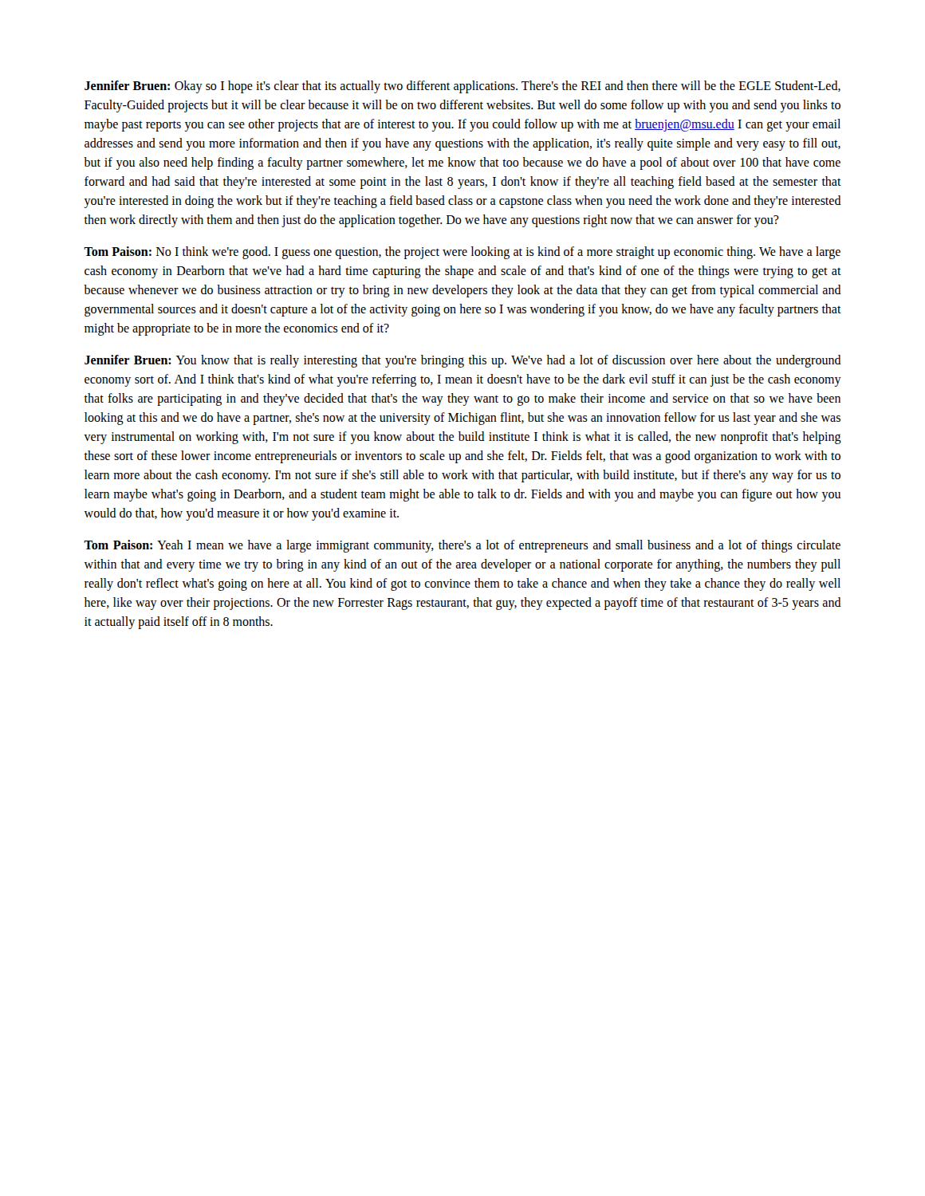Jennifer Bruen: Okay so I hope it's clear that its actually two different applications. There's the REI and then there will be the EGLE Student-Led, Faculty-Guided projects but it will be clear because it will be on two different websites. But well do some follow up with you and send you links to maybe past reports you can see other projects that are of interest to you. If you could follow up with me at bruenjen@msu.edu I can get your email addresses and send you more information and then if you have any questions with the application, it's really quite simple and very easy to fill out, but if you also need help finding a faculty partner somewhere, let me know that too because we do have a pool of about over 100 that have come forward and had said that they're interested at some point in the last 8 years, I don't know if they're all teaching field based at the semester that you're interested in doing the work but if they're teaching a field based class or a capstone class when you need the work done and they're interested then work directly with them and then just do the application together. Do we have any questions right now that we can answer for you?
Tom Paison: No I think we're good. I guess one question, the project were looking at is kind of a more straight up economic thing. We have a large cash economy in Dearborn that we've had a hard time capturing the shape and scale of and that's kind of one of the things were trying to get at because whenever we do business attraction or try to bring in new developers they look at the data that they can get from typical commercial and governmental sources and it doesn't capture a lot of the activity going on here so I was wondering if you know, do we have any faculty partners that might be appropriate to be in more the economics end of it?
Jennifer Bruen: You know that is really interesting that you're bringing this up. We've had a lot of discussion over here about the underground economy sort of. And I think that's kind of what you're referring to, I mean it doesn't have to be the dark evil stuff it can just be the cash economy that folks are participating in and they've decided that that's the way they want to go to make their income and service on that so we have been looking at this and we do have a partner, she's now at the university of Michigan flint, but she was an innovation fellow for us last year and she was very instrumental on working with, I'm not sure if you know about the build institute I think is what it is called, the new nonprofit that's helping these sort of these lower income entrepreneurials or inventors to scale up and she felt, Dr. Fields felt, that was a good organization to work with to learn more about the cash economy. I'm not sure if she's still able to work with that particular, with build institute, but if there's any way for us to learn maybe what's going in Dearborn, and a student team might be able to talk to dr. Fields and with you and maybe you can figure out how you would do that, how you'd measure it or how you'd examine it.
Tom Paison: Yeah I mean we have a large immigrant community, there's a lot of entrepreneurs and small business and a lot of things circulate within that and every time we try to bring in any kind of an out of the area developer or a national corporate for anything, the numbers they pull really don't reflect what's going on here at all. You kind of got to convince them to take a chance and when they take a chance they do really well here, like way over their projections. Or the new Forrester Rags restaurant, that guy, they expected a payoff time of that restaurant of 3-5 years and it actually paid itself off in 8 months.